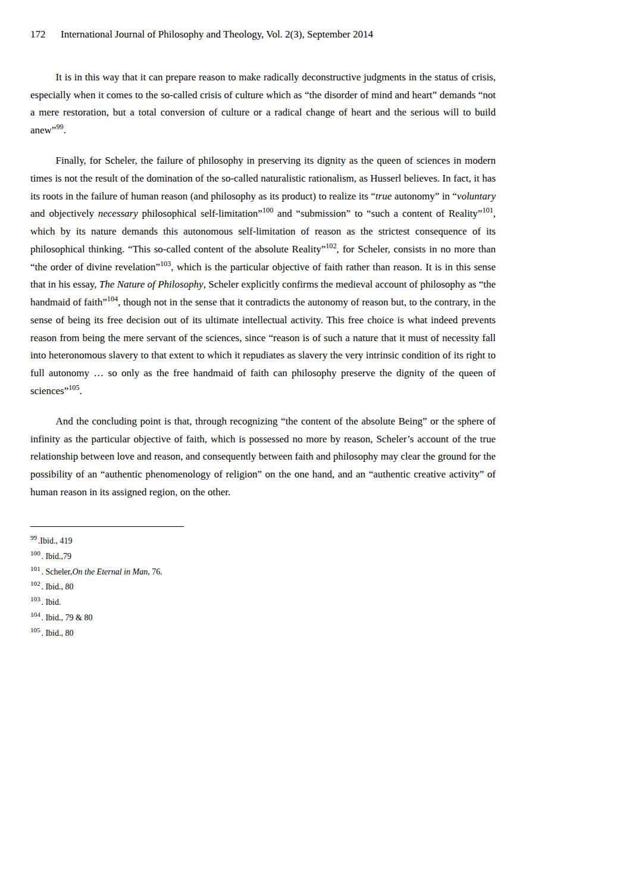172 International Journal of Philosophy and Theology, Vol. 2(3), September 2014
It is in this way that it can prepare reason to make radically deconstructive judgments in the status of crisis, especially when it comes to the so-called crisis of culture which as “the disorder of mind and heart” demands “not a mere restoration, but a total conversion of culture or a radical change of heart and the serious will to build anew”99.
Finally, for Scheler, the failure of philosophy in preserving its dignity as the queen of sciences in modern times is not the result of the domination of the so-called naturalistic rationalism, as Husserl believes. In fact, it has its roots in the failure of human reason (and philosophy as its product) to realize its “true autonomy” in “voluntary and objectively necessary philosophical self-limitation”100 and “submission” to “such a content of Reality”101, which by its nature demands this autonomous self-limitation of reason as the strictest consequence of its philosophical thinking. “This so-called content of the absolute Reality”102, for Scheler, consists in no more than “the order of divine revelation”103, which is the particular objective of faith rather than reason. It is in this sense that in his essay, The Nature of Philosophy, Scheler explicitly confirms the medieval account of philosophy as “the handmaid of faith”104, though not in the sense that it contradicts the autonomy of reason but, to the contrary, in the sense of being its free decision out of its ultimate intellectual activity. This free choice is what indeed prevents reason from being the mere servant of the sciences, since “reason is of such a nature that it must of necessity fall into heteronomous slavery to that extent to which it repudiates as slavery the very intrinsic condition of its right to full autonomy … so only as the free handmaid of faith can philosophy preserve the dignity of the queen of sciences”105.
And the concluding point is that, through recognizing “the content of the absolute Being” or the sphere of infinity as the particular objective of faith, which is possessed no more by reason, Scheler’s account of the true relationship between love and reason, and consequently between faith and philosophy may clear the ground for the possibility of an “authentic phenomenology of religion” on the one hand, and an “authentic creative activity” of human reason in its assigned region, on the other.
99.Ibid., 419
100. Ibid.,79
101. Scheler,On the Eternal in Man, 76.
102. Ibid., 80
103. Ibid.
104. Ibid., 79 & 80
105. Ibid., 80